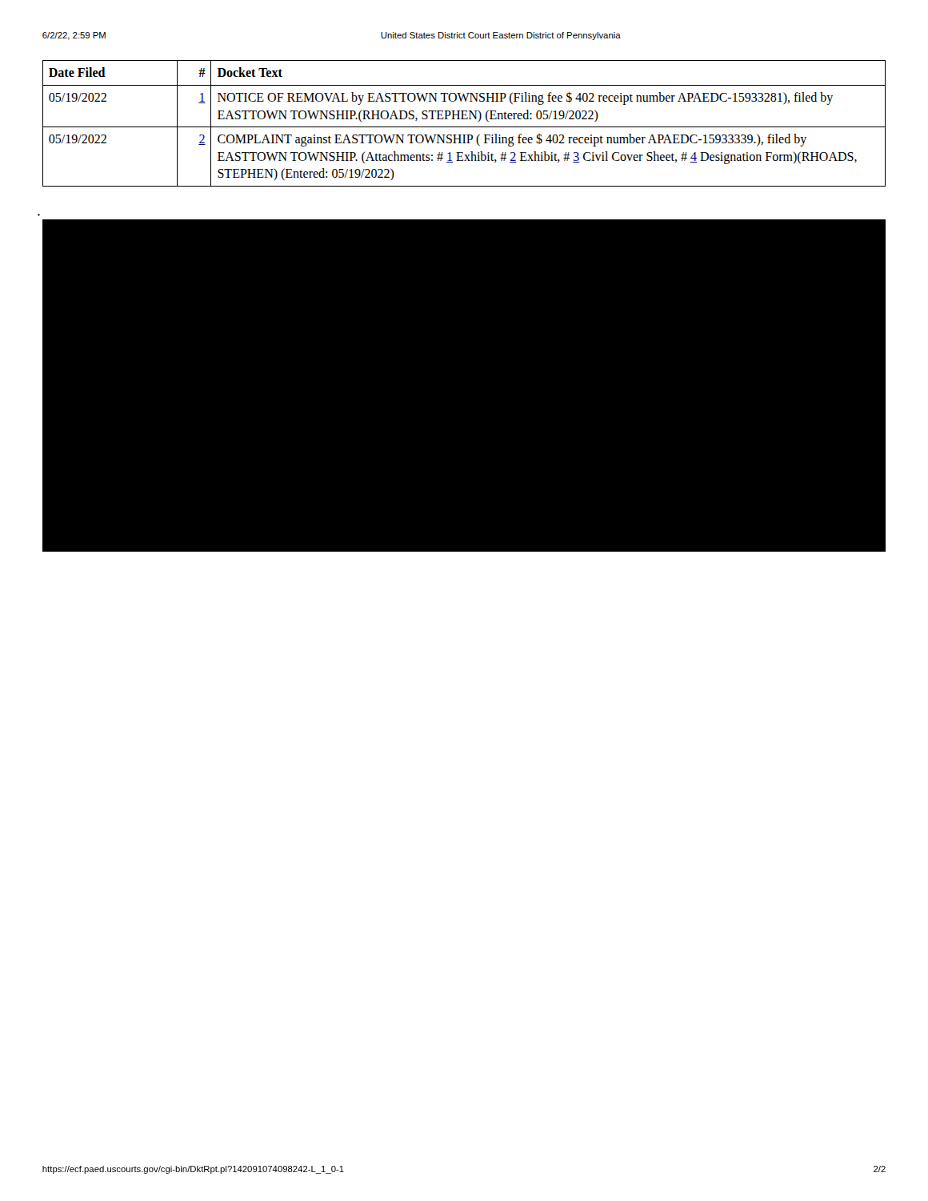6/2/22, 2:59 PM United States District Court Eastern District of Pennsylvania
| Date Filed | # | Docket Text |
| --- | --- | --- |
| 05/19/2022 | 1 | NOTICE OF REMOVAL by EASTTOWN TOWNSHIP (Filing fee $ 402 receipt number APAEDC-15933281), filed by EASTTOWN TOWNSHIP.(RHOADS, STEPHEN) (Entered: 05/19/2022) |
| 05/19/2022 | 2 | COMPLAINT against EASTTOWN TOWNSHIP ( Filing fee $ 402 receipt number APAEDC-15933339.), filed by EASTTOWN TOWNSHIP. (Attachments: # 1 Exhibit, # 2 Exhibit, # 3 Civil Cover Sheet, # 4 Designation Form)(RHOADS, STEPHEN) (Entered: 05/19/2022) |
https://ecf.paed.uscourts.gov/cgi-bin/DktRpt.pl?142091074098242-L_1_0-1 2/2